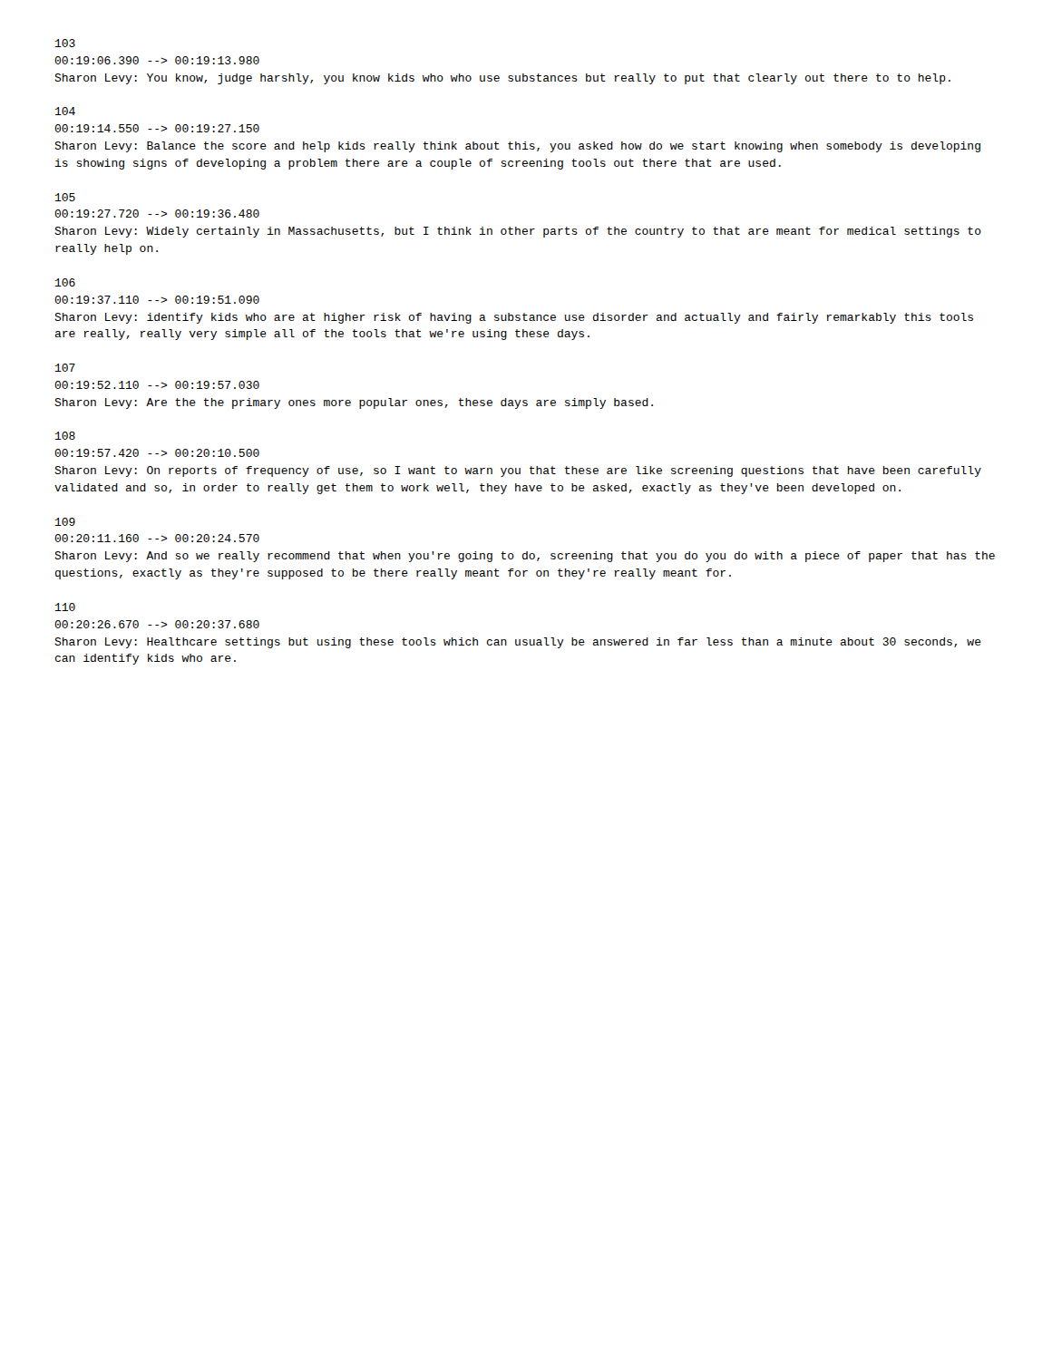103
00:19:06.390 --> 00:19:13.980
Sharon Levy: You know, judge harshly, you know kids who who use substances but really to put that clearly out there to to help.
104
00:19:14.550 --> 00:19:27.150
Sharon Levy: Balance the score and help kids really think about this, you asked how do we start knowing when somebody is developing is showing signs of developing a problem there are a couple of screening tools out there that are used.
105
00:19:27.720 --> 00:19:36.480
Sharon Levy: Widely certainly in Massachusetts, but I think in other parts of the country to that are meant for medical settings to really help on.
106
00:19:37.110 --> 00:19:51.090
Sharon Levy: identify kids who are at higher risk of having a substance use disorder and actually and fairly remarkably this tools are really, really very simple all of the tools that we're using these days.
107
00:19:52.110 --> 00:19:57.030
Sharon Levy: Are the the primary ones more popular ones, these days are simply based.
108
00:19:57.420 --> 00:20:10.500
Sharon Levy: On reports of frequency of use, so I want to warn you that these are like screening questions that have been carefully validated and so, in order to really get them to work well, they have to be asked, exactly as they've been developed on.
109
00:20:11.160 --> 00:20:24.570
Sharon Levy: And so we really recommend that when you're going to do, screening that you do you do with a piece of paper that has the questions, exactly as they're supposed to be there really meant for on they're really meant for.
110
00:20:26.670 --> 00:20:37.680
Sharon Levy: Healthcare settings but using these tools which can usually be answered in far less than a minute about 30 seconds, we can identify kids who are.